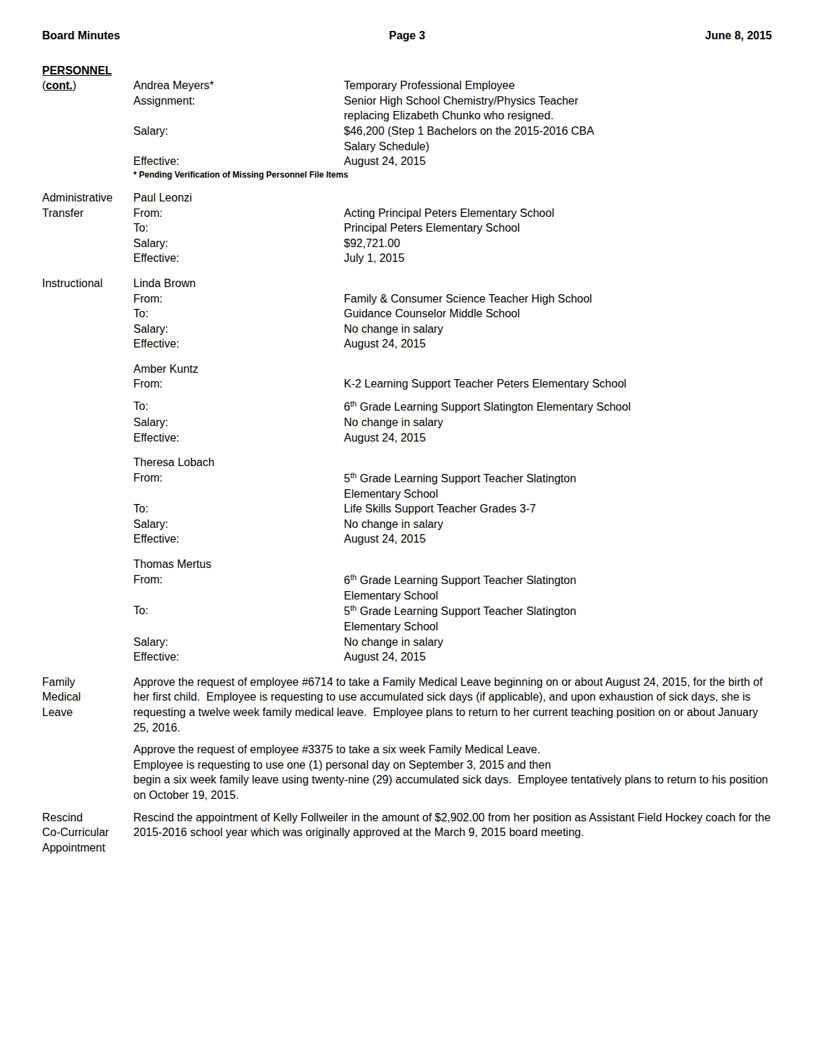Board Minutes
Page 3
June 8, 2015
| PERSONNEL | | |
| ( cont. ) | Andrea Meyers* | Temporary Professional Employee |
| | Assignment: | Senior High School Chemistry/Physics Teacher |
| | | replacing Elizabeth Chunko who resigned. |
| | Salary: | $46,200 (Step 1 Bachelors on the 2015-2016 CBA |
| | | Salary Schedule) |
| | Effective: | August 24, 2015 |
| | * Pending Verification of Missing Personnel File Items |
| Administrative | Paul Leonzi | |
| Transfer | From: | Acting Principal Peters Elementary School |
| | To: | Principal Peters Elementary School |
| | Salary: | $92,721.00 |
| | Effective: | July 1, 2015 |
| Instructional | Linda Brown | |
| | From: | Family & Consumer Science Teacher High School |
| | To: | Guidance Counselor Middle School |
| | Salary: | No change in salary |
| | Effective: | August 24, 2015 |
| | Amber Kuntz | |
| | From: | K-2 Learning Support Teacher Peters Elementary School |
| | To: | 6 th Grade Learning Support Slatington Elementary School |
| | Salary: | No change in salary |
| | Effective: | August 24, 2015 |
| | Theresa Lobach | |
| | From: | 5 th Grade Learning Support Teacher Slatington |
| | | Elementary School |
| | To: | Life Skills Support Teacher Grades 3-7 |
| | Salary: | No change in salary |
| | Effective: | August 24, 2015 |
| | Thomas Mertus | |
| | From: | 6 th Grade Learning Support Teacher Slatington |
| | | Elementary School |
| | To: | 5 th Grade Learning Support Teacher Slatington |
| | | Elementary School |
| | Salary: | No change in salary |
| | Effective: | August 24, 2015 |
| Family Medical Leave | Approve the request of employee #6714 to take a Family Medical Leave beginning on or about August 24, 2015, for the birth of her first child. Employee is requesting to use accumulated sick days (if applicable), and upon exhaustion of sick days, she is requesting a twelve week family medical leave. Employee plans to return to her current teaching position on or about January 25, 2016. Approve the request of employee #3375 to take a six week Family Medical Leave. Employee is requesting to use one (1) personal day on September 3, 2015 and then begin a six week family leave using twenty-nine (29) accumulated sick days. Employee tentatively plans to return to his position on October 19, 2015. |
| Rescind Co-Curricular Appointment | Rescind the appointment of Kelly Follweiler in the amount of $2,902.00 from her position as Assistant Field Hockey coach for the 2015-2016 school year which was originally approved at the March 9, 2015 board meeting. |